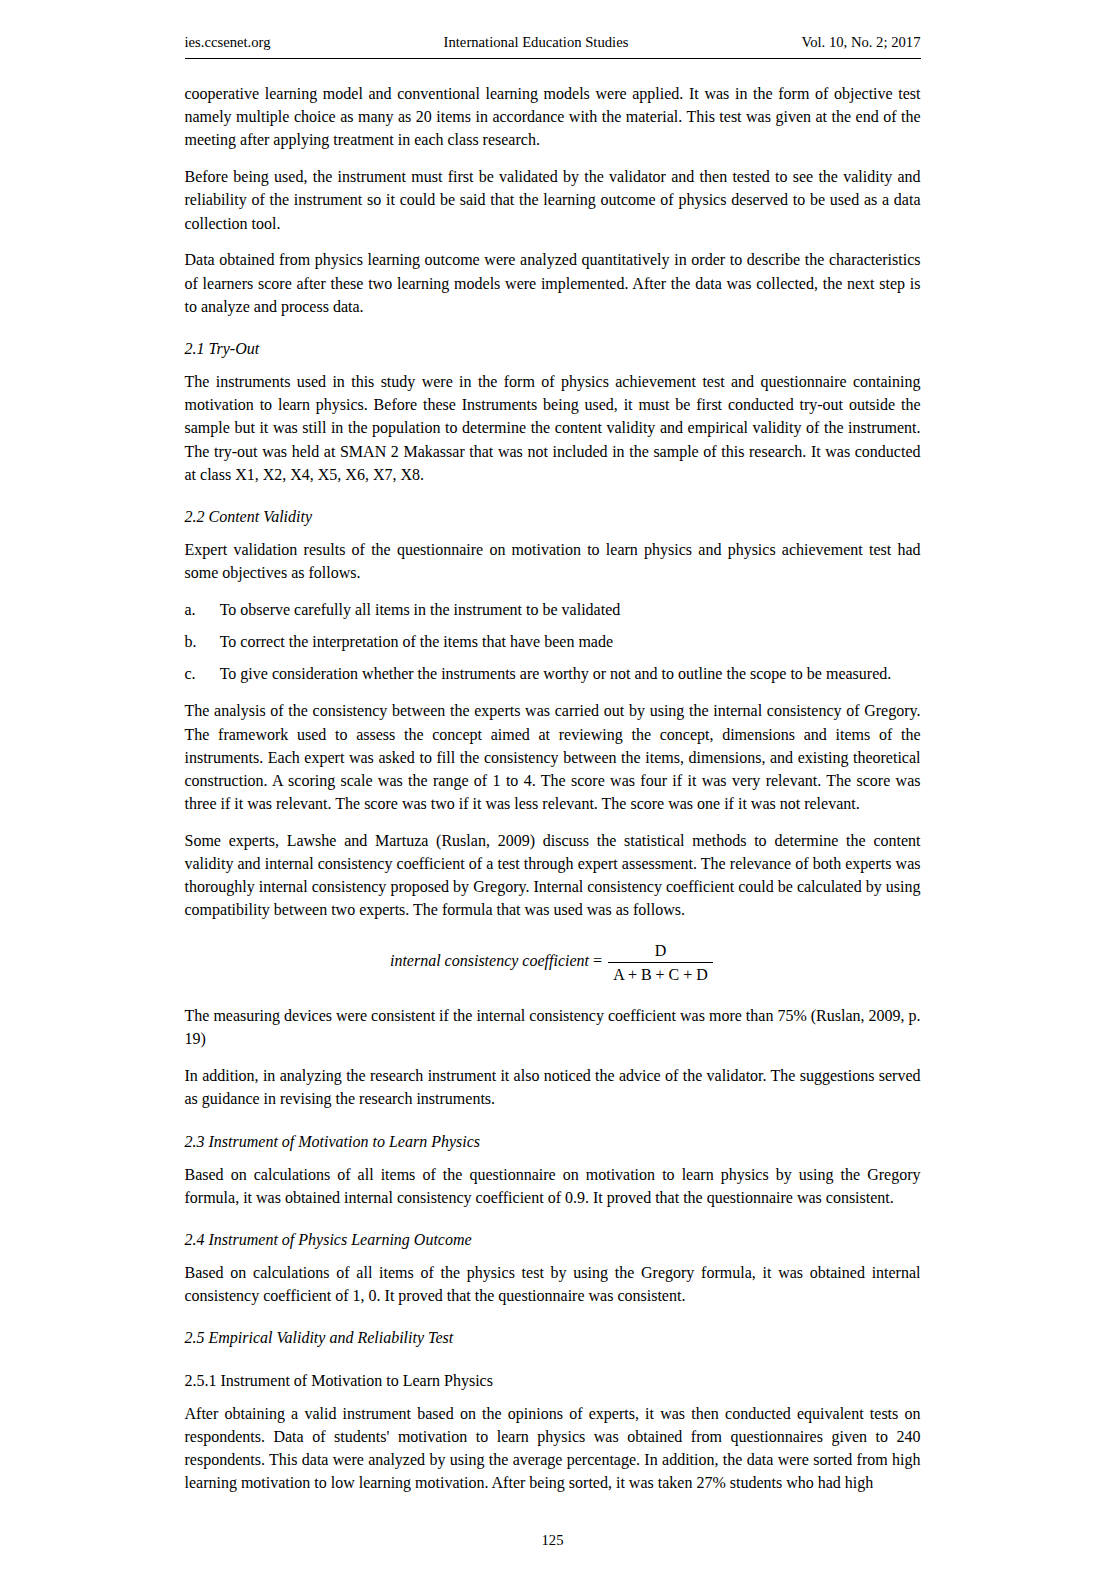ies.ccsenet.org International Education Studies Vol. 10, No. 2; 2017
cooperative learning model and conventional learning models were applied. It was in the form of objective test namely multiple choice as many as 20 items in accordance with the material. This test was given at the end of the meeting after applying treatment in each class research.
Before being used, the instrument must first be validated by the validator and then tested to see the validity and reliability of the instrument so it could be said that the learning outcome of physics deserved to be used as a data collection tool.
Data obtained from physics learning outcome were analyzed quantitatively in order to describe the characteristics of learners score after these two learning models were implemented. After the data was collected, the next step is to analyze and process data.
2.1 Try-Out
The instruments used in this study were in the form of physics achievement test and questionnaire containing motivation to learn physics. Before these Instruments being used, it must be first conducted try-out outside the sample but it was still in the population to determine the content validity and empirical validity of the instrument. The try-out was held at SMAN 2 Makassar that was not included in the sample of this research. It was conducted at class X1, X2, X4, X5, X6, X7, X8.
2.2 Content Validity
Expert validation results of the questionnaire on motivation to learn physics and physics achievement test had some objectives as follows.
a. To observe carefully all items in the instrument to be validated
b. To correct the interpretation of the items that have been made
c. To give consideration whether the instruments are worthy or not and to outline the scope to be measured.
The analysis of the consistency between the experts was carried out by using the internal consistency of Gregory. The framework used to assess the concept aimed at reviewing the concept, dimensions and items of the instruments. Each expert was asked to fill the consistency between the items, dimensions, and existing theoretical construction. A scoring scale was the range of 1 to 4. The score was four if it was very relevant. The score was three if it was relevant. The score was two if it was less relevant. The score was one if it was not relevant.
Some experts, Lawshe and Martuza (Ruslan, 2009) discuss the statistical methods to determine the content validity and internal consistency coefficient of a test through expert assessment. The relevance of both experts was thoroughly internal consistency proposed by Gregory. Internal consistency coefficient could be calculated by using compatibility between two experts. The formula that was used was as follows.
internal consistency coefficient = D A + B + C + D
The measuring devices were consistent if the internal consistency coefficient was more than 75% (Ruslan, 2009, p. 19)
In addition, in analyzing the research instrument it also noticed the advice of the validator. The suggestions served as guidance in revising the research instruments.
2.3 Instrument of Motivation to Learn Physics
Based on calculations of all items of the questionnaire on motivation to learn physics by using the Gregory formula, it was obtained internal consistency coefficient of 0.9. It proved that the questionnaire was consistent.
2.4 Instrument of Physics Learning Outcome
Based on calculations of all items of the physics test by using the Gregory formula, it was obtained internal consistency coefficient of 1, 0. It proved that the questionnaire was consistent.
2.5 Empirical Validity and Reliability Test
2.5.1 Instrument of Motivation to Learn Physics
After obtaining a valid instrument based on the opinions of experts, it was then conducted equivalent tests on respondents. Data of students' motivation to learn physics was obtained from questionnaires given to 240 respondents. This data were analyzed by using the average percentage. In addition, the data were sorted from high learning motivation to low learning motivation. After being sorted, it was taken 27% students who had high
125